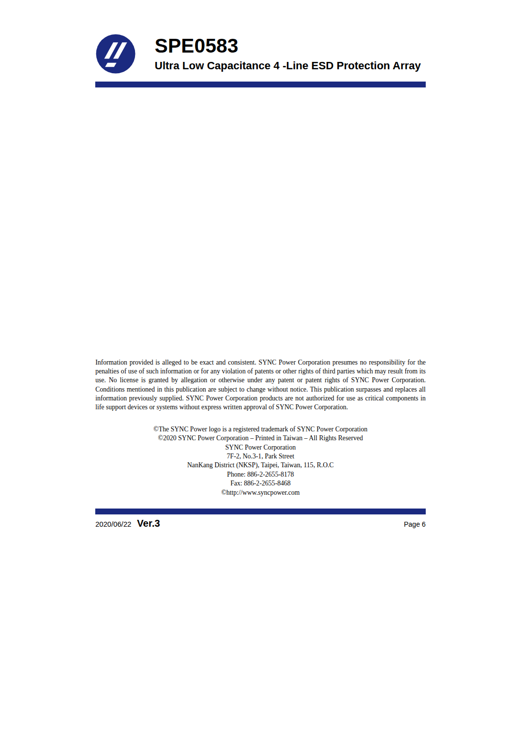SPE0583
Ultra Low Capacitance 4 -Line ESD Protection Array
Information provided is alleged to be exact and consistent. SYNC Power Corporation presumes no responsibility for the penalties of use of such information or for any violation of patents or other rights of third parties which may result from its use. No license is granted by allegation or otherwise under any patent or patent rights of SYNC Power Corporation. Conditions mentioned in this publication are subject to change without notice. This publication surpasses and replaces all information previously supplied. SYNC Power Corporation products are not authorized for use as critical components in life support devices or systems without express written approval of SYNC Power Corporation.
©The SYNC Power logo is a registered trademark of SYNC Power Corporation
©2020 SYNC Power Corporation – Printed in Taiwan – All Rights Reserved
SYNC Power Corporation
7F-2, No.3-1, Park Street
NanKang District (NKSP), Taipei, Taiwan, 115, R.O.C
Phone: 886-2-2655-8178
Fax: 886-2-2655-8468
©http://www.syncpower.com
2020/06/22 Ver.3
Page 6